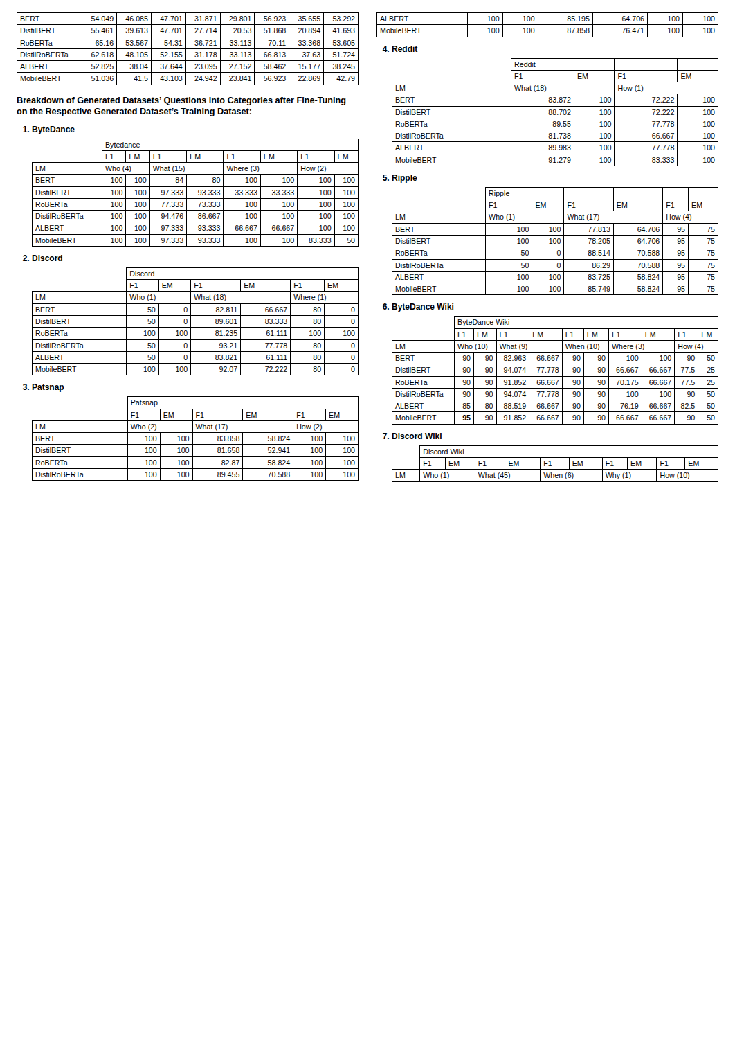| BERT | 54.049 | 46.085 | 47.701 | 31.871 | 29.801 | 56.923 | 35.655 | 53.292 |
| DistilBERT | 55.461 | 39.613 | 47.701 | 27.714 | 20.53 | 51.868 | 20.894 | 41.693 |
| RoBERTa | 65.16 | 53.567 | 54.31 | 36.721 | 33.113 | 70.11 | 33.368 | 53.605 |
| DistilRoBERTa | 62.618 | 48.105 | 52.155 | 31.178 | 33.113 | 66.813 | 37.63 | 51.724 |
| ALBERT | 52.825 | 38.04 | 37.644 | 23.095 | 27.152 | 58.462 | 15.177 | 38.245 |
| MobileBERT | 51.036 | 41.5 | 43.103 | 24.942 | 23.841 | 56.923 | 22.869 | 42.79 |
Breakdown of Generated Datasets’ Questions into Categories after Fine-Tuning on the Respective Generated Dataset’s Training Dataset:
ByteDance
| | Bytedance |
| | F1 | EM | F1 | EM | F1 | EM | F1 | EM |
| LM | Who (4) | What (15) | Where (3) | How (2) |
| BERT | 100 | 100 | 84 | 80 | 100 | 100 | 100 | 100 |
| DistilBERT | 100 | 100 | 97.333 | 93.333 | 33.333 | 33.333 | 100 | 100 |
| RoBERTa | 100 | 100 | 77.333 | 73.333 | 100 | 100 | 100 | 100 |
| DistilRoBERTa | 100 | 100 | 94.476 | 86.667 | 100 | 100 | 100 | 100 |
| ALBERT | 100 | 100 | 97.333 | 93.333 | 66.667 | 66.667 | 100 | 100 |
| MobileBERT | 100 | 100 | 97.333 | 93.333 | 100 | 100 | 83.333 | 50 |
Discord
| | Discord |
| | F1 | EM | F1 | EM | F1 | EM |
| LM | Who (1) | What (18) | Where (1) |
| BERT | 50 | 0 | 82.811 | 66.667 | 80 | 0 |
| DistilBERT | 50 | 0 | 89.601 | 83.333 | 80 | 0 |
| RoBERTa | 100 | 100 | 81.235 | 61.111 | 100 | 100 |
| DistilRoBERTa | 50 | 0 | 93.21 | 77.778 | 80 | 0 |
| ALBERT | 50 | 0 | 83.821 | 61.111 | 80 | 0 |
| MobileBERT | 100 | 100 | 92.07 | 72.222 | 80 | 0 |
Patsnap
| | Patsnap |
| | F1 | EM | F1 | EM | F1 | EM |
| LM | Who (2) | What (17) | How (2) |
| BERT | 100 | 100 | 83.858 | 58.824 | 100 | 100 |
| DistilBERT | 100 | 100 | 81.658 | 52.941 | 100 | 100 |
| RoBERTa | 100 | 100 | 82.87 | 58.824 | 100 | 100 |
| DistilRoBERTa | 100 | 100 | 89.455 | 70.588 | 100 | 100 |
| ALBERT | 100 | 100 | 85.195 | 64.706 | 100 | 100 |
| MobileBERT | 100 | 100 | 87.858 | 76.471 | 100 | 100 |
Reddit
| | Reddit | | | |
| | F1 | EM | F1 | EM |
| LM | What (18) | How (1) |
| BERT | 83.872 | 100 | 72.222 | 100 |
| DistilBERT | 88.702 | 100 | 72.222 | 100 |
| RoBERTa | 89.55 | 100 | 77.778 | 100 |
| DistilRoBERTa | 81.738 | 100 | 66.667 | 100 |
| ALBERT | 89.983 | 100 | 77.778 | 100 |
| MobileBERT | 91.279 | 100 | 83.333 | 100 |
Ripple
| | Ripple | | | | | |
| | F1 | EM | F1 | EM | F1 | EM |
| LM | Who (1) | What (17) | How (4) |
| BERT | 100 | 100 | 77.813 | 64.706 | 95 | 75 |
| DistilBERT | 100 | 100 | 78.205 | 64.706 | 95 | 75 |
| RoBERTa | 50 | 0 | 88.514 | 70.588 | 95 | 75 |
| DistilRoBERTa | 50 | 0 | 86.29 | 70.588 | 95 | 75 |
| ALBERT | 100 | 100 | 83.725 | 58.824 | 95 | 75 |
| MobileBERT | 100 | 100 | 85.749 | 58.824 | 95 | 75 |
ByteDance Wiki
| | ByteDance Wiki |
| | F1 | EM | F1 | EM | F1 | EM | F1 | EM | F1 | EM |
| LM | Who (10) | What (9) | When (10) | Where (3) | How (4) |
| BERT | 90 | 90 | 82.963 | 66.667 | 90 | 90 | 100 | 100 | 90 | 50 |
| DistilBERT | 90 | 90 | 94.074 | 77.778 | 90 | 90 | 66.667 | 66.667 | 77.5 | 25 |
| RoBERTa | 90 | 90 | 91.852 | 66.667 | 90 | 90 | 70.175 | 66.667 | 77.5 | 25 |
| DistilRoBERTa | 90 | 90 | 94.074 | 77.778 | 90 | 90 | 100 | 100 | 90 | 50 |
| ALBERT | 85 | 80 | 88.519 | 66.667 | 90 | 90 | 76.19 | 66.667 | 82.5 | 50 |
| MobileBERT | 95 | 90 | 91.852 | 66.667 | 90 | 90 | 66.667 | 66.667 | 90 | 50 |
Discord Wiki
| | Discord Wiki |
| | F1 | EM | F1 | EM | F1 | EM | F1 | EM | F1 | EM |
| LM | Who (1) | What (45) | When (6) | Why (1) | How (10) |